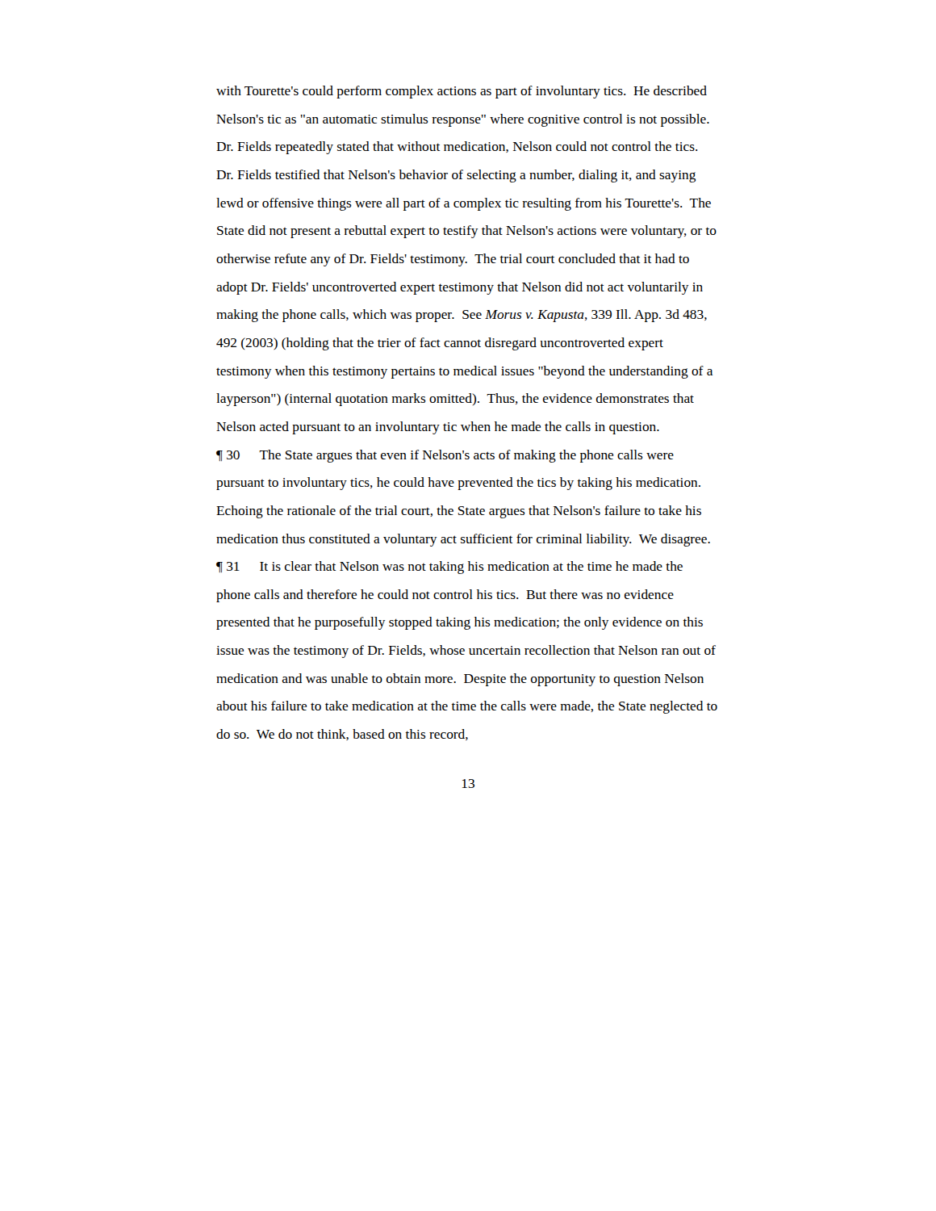with Tourette's could perform complex actions as part of involuntary tics. He described Nelson's tic as "an automatic stimulus response" where cognitive control is not possible. Dr. Fields repeatedly stated that without medication, Nelson could not control the tics. Dr. Fields testified that Nelson's behavior of selecting a number, dialing it, and saying lewd or offensive things were all part of a complex tic resulting from his Tourette's. The State did not present a rebuttal expert to testify that Nelson's actions were voluntary, or to otherwise refute any of Dr. Fields' testimony. The trial court concluded that it had to adopt Dr. Fields' uncontroverted expert testimony that Nelson did not act voluntarily in making the phone calls, which was proper. See Morus v. Kapusta, 339 Ill. App. 3d 483, 492 (2003) (holding that the trier of fact cannot disregard uncontroverted expert testimony when this testimony pertains to medical issues "beyond the understanding of a layperson") (internal quotation marks omitted). Thus, the evidence demonstrates that Nelson acted pursuant to an involuntary tic when he made the calls in question.
¶ 30 The State argues that even if Nelson's acts of making the phone calls were pursuant to involuntary tics, he could have prevented the tics by taking his medication. Echoing the rationale of the trial court, the State argues that Nelson's failure to take his medication thus constituted a voluntary act sufficient for criminal liability. We disagree.
¶ 31 It is clear that Nelson was not taking his medication at the time he made the phone calls and therefore he could not control his tics. But there was no evidence presented that he purposefully stopped taking his medication; the only evidence on this issue was the testimony of Dr. Fields, whose uncertain recollection that Nelson ran out of medication and was unable to obtain more. Despite the opportunity to question Nelson about his failure to take medication at the time the calls were made, the State neglected to do so. We do not think, based on this record,
13